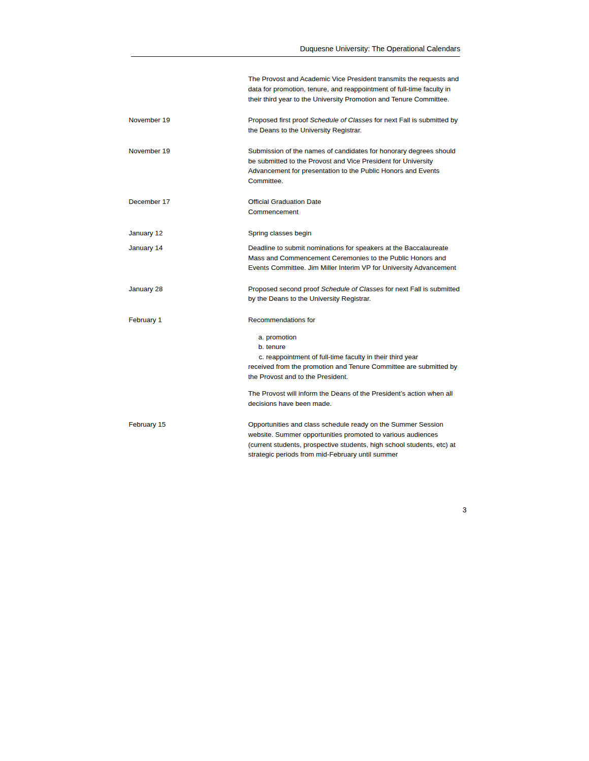Duquesne University: The Operational Calendars
| | The Provost and Academic Vice President transmits the requests and data for promotion, tenure, and reappointment of full-time faculty in their third year to the University Promotion and Tenure Committee. |
| November 19 | Proposed first proof Schedule of Classes for next Fall is submitted by the Deans to the University Registrar. |
| November 19 | Submission of the names of candidates for honorary degrees should be submitted to the Provost and Vice President for University Advancement for presentation to the Public Honors and Events Committee. |
| December 17 | Official Graduation Date Commencement |
| January 12 | Spring classes begin |
| January 14 | Deadline to submit nominations for speakers at the Baccalaureate Mass and Commencement Ceremonies to the Public Honors and Events Committee. Jim Miller Interim VP for University Advancement |
| January 28 | Proposed second proof Schedule of Classes for next Fall is submitted by the Deans to the University Registrar. |
| February 1 | Recommendations for promotion tenure reappointment of full-time faculty in their third year received from the promotion and Tenure Committee are submitted by the Provost and to the President. The Provost will inform the Deans of the President’s action when all decisions have been made. |
| February 15 | Opportunities and class schedule ready on the Summer Session website. Summer opportunities promoted to various audiences (current students, prospective students, high school students, etc) at strategic periods from mid-February until summer |
3